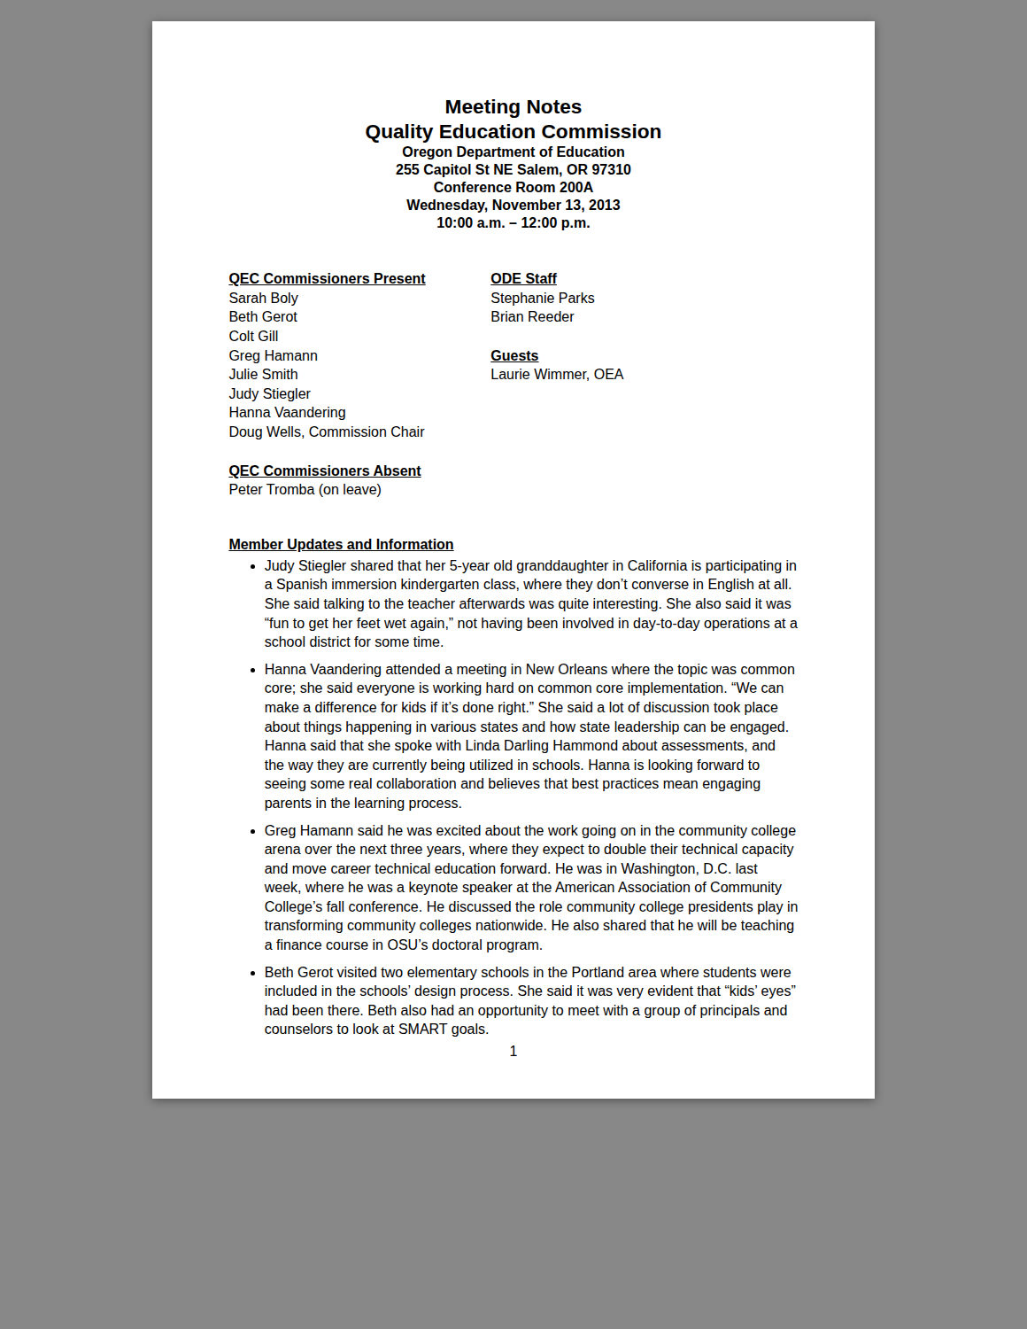Meeting Notes
Quality Education Commission
Oregon Department of Education
255 Capitol St NE Salem, OR 97310
Conference Room 200A
Wednesday, November 13, 2013
10:00 a.m. – 12:00 p.m.
| QEC Commissioners Present | ODE Staff |
| Sarah Boly | Stephanie Parks |
| Beth Gerot | Brian Reeder |
| Colt Gill | |
| Greg Hamann | Guests |
| Julie Smith | Laurie Wimmer, OEA |
| Judy Stiegler | |
| Hanna Vaandering | |
| Doug Wells, Commission Chair | |
QEC Commissioners Absent
Peter Tromba (on leave)
Member Updates and Information
Judy Stiegler shared that her 5-year old granddaughter in California is participating in a Spanish immersion kindergarten class, where they don’t converse in English at all. She said talking to the teacher afterwards was quite interesting. She also said it was “fun to get her feet wet again,” not having been involved in day-to-day operations at a school district for some time.
Hanna Vaandering attended a meeting in New Orleans where the topic was common core; she said everyone is working hard on common core implementation. “We can make a difference for kids if it’s done right.” She said a lot of discussion took place about things happening in various states and how state leadership can be engaged. Hanna said that she spoke with Linda Darling Hammond about assessments, and the way they are currently being utilized in schools. Hanna is looking forward to seeing some real collaboration and believes that best practices mean engaging parents in the learning process.
Greg Hamann said he was excited about the work going on in the community college arena over the next three years, where they expect to double their technical capacity and move career technical education forward. He was in Washington, D.C. last week, where he was a keynote speaker at the American Association of Community College’s fall conference. He discussed the role community college presidents play in transforming community colleges nationwide. He also shared that he will be teaching a finance course in OSU’s doctoral program.
Beth Gerot visited two elementary schools in the Portland area where students were included in the schools’ design process. She said it was very evident that “kids’ eyes” had been there. Beth also had an opportunity to meet with a group of principals and counselors to look at SMART goals.
1